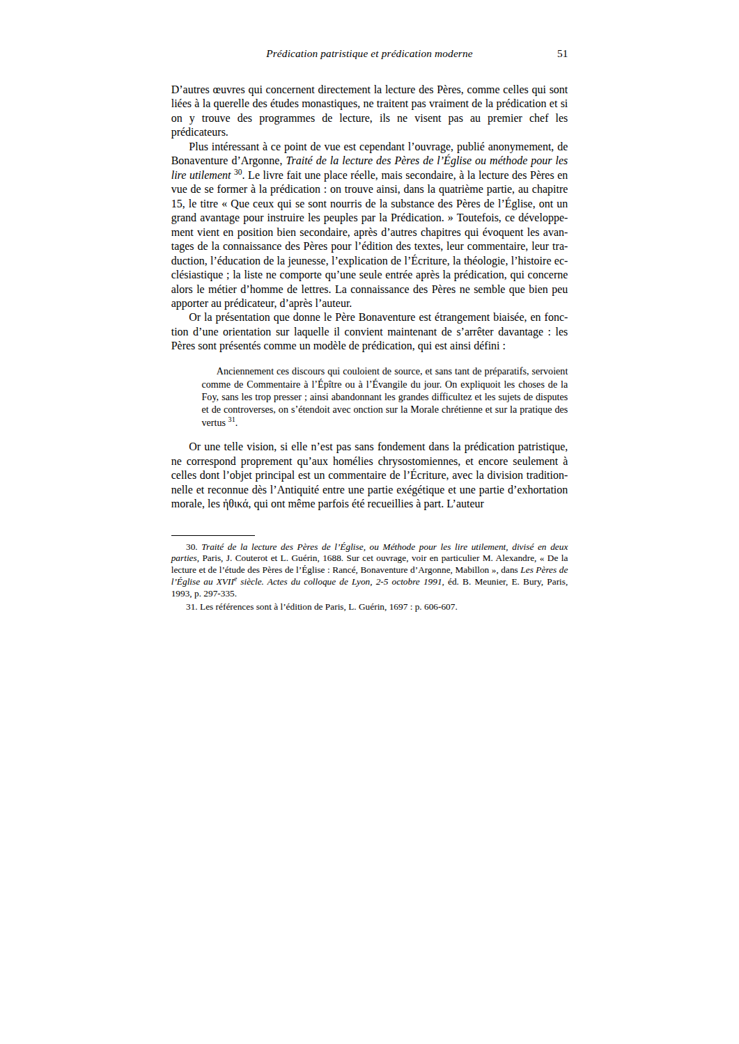Prédication patristique et prédication moderne 51
D’autres œuvres qui concernent directement la lecture des Pères, comme celles qui sont liées à la querelle des études monastiques, ne traitent pas vraiment de la prédication et si on y trouve des programmes de lecture, ils ne visent pas au premier chef les prédicateurs.
Plus intéressant à ce point de vue est cependant l’ouvrage, publié anonymement, de Bonaventure d’Argonne, Traité de la lecture des Pères de l’Église ou méthode pour les lire utilement 30. Le livre fait une place réelle, mais secondaire, à la lecture des Pères en vue de se former à la prédication : on trouve ainsi, dans la quatrième partie, au chapitre 15, le titre « Que ceux qui se sont nourris de la substance des Pères de l’Église, ont un grand avantage pour instruire les peuples par la Prédication. » Toutefois, ce développement vient en position bien secondaire, après d’autres chapitres qui évoquent les avantages de la connaissance des Pères pour l’édition des textes, leur commentaire, leur traduction, l’éducation de la jeunesse, l’explication de l’Écriture, la théologie, l’histoire ecclésiastique ; la liste ne comporte qu’une seule entrée après la prédication, qui concerne alors le métier d’homme de lettres. La connaissance des Pères ne semble que bien peu apporter au prédicateur, d’après l’auteur.
Or la présentation que donne le Père Bonaventure est étrangement biaisée, en fonction d’une orientation sur laquelle il convient maintenant de s’arrêter davantage : les Pères sont présentés comme un modèle de prédication, qui est ainsi défini :
Anciennement ces discours qui couloient de source, et sans tant de préparatifs, servoient comme de Commentaire à l’Épître ou à l’Évangile du jour. On expliquoit les choses de la Foy, sans les trop presser ; ainsi abandonnant les grandes difficultez et les sujets de disputes et de controverses, on s’étendoit avec onction sur la Morale chrétienne et sur la pratique des vertus 31.
Or une telle vision, si elle n’est pas sans fondement dans la prédication patristique, ne correspond proprement qu’aux homélies chrysostomiennes, et encore seulement à celles dont l’objet principal est un commentaire de l’Écriture, avec la division traditionnelle et reconnue dès l’Antiquité entre une partie exégétique et une partie d’exhortation morale, les ἠθικά, qui ont même parfois été recueillies à part. L’auteur
30. Traité de la lecture des Pères de l’Église, ou Méthode pour les lire utilement, divisé en deux parties, Paris, J. Couterot et L. Guérin, 1688. Sur cet ouvrage, voir en particulier M. Alexandre, « De la lecture et de l’étude des Pères de l’Église : Rancé, Bonaventure d’Argonne, Mabillon », dans Les Pères de l’Église au XVIIe siècle. Actes du colloque de Lyon, 2-5 octobre 1991, éd. B. Meunier, E. Bury, Paris, 1993, p. 297-335.
31. Les références sont à l’édition de Paris, L. Guérin, 1697 : p. 606-607.